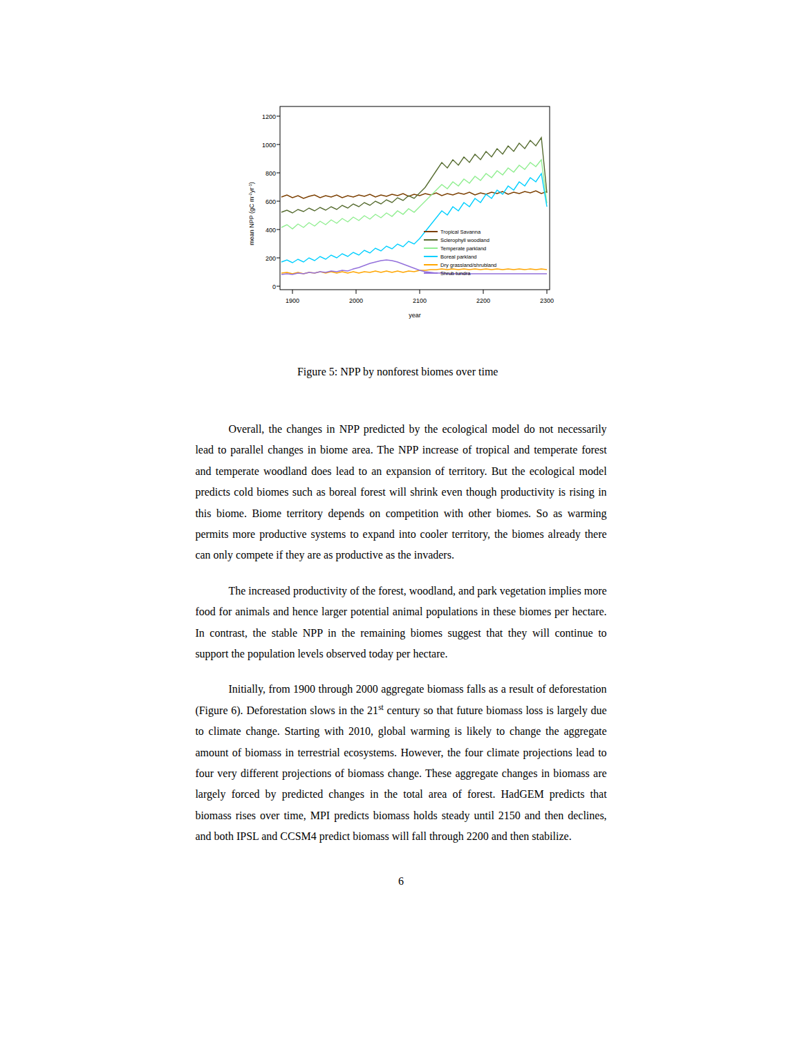1200 1000 800 600 400 200 0 mean NPP (gC m-2yr-1) 1900 2000 2100 2200 2300 year Tropical Savanna Sclerophyll woodland Temperate parkland Boreal parkland Dry grassland/shrubland Shrub tundra
Figure 5: NPP by nonforest biomes over time
Overall, the changes in NPP predicted by the ecological model do not necessarily lead to parallel changes in biome area. The NPP increase of tropical and temperate forest and temperate woodland does lead to an expansion of territory. But the ecological model predicts cold biomes such as boreal forest will shrink even though productivity is rising in this biome. Biome territory depends on competition with other biomes. So as warming permits more productive systems to expand into cooler territory, the biomes already there can only compete if they are as productive as the invaders.
The increased productivity of the forest, woodland, and park vegetation implies more food for animals and hence larger potential animal populations in these biomes per hectare. In contrast, the stable NPP in the remaining biomes suggest that they will continue to support the population levels observed today per hectare.
Initially, from 1900 through 2000 aggregate biomass falls as a result of deforestation (Figure 6). Deforestation slows in the 21st century so that future biomass loss is largely due to climate change. Starting with 2010, global warming is likely to change the aggregate amount of biomass in terrestrial ecosystems. However, the four climate projections lead to four very different projections of biomass change. These aggregate changes in biomass are largely forced by predicted changes in the total area of forest. HadGEM predicts that biomass rises over time, MPI predicts biomass holds steady until 2150 and then declines, and both IPSL and CCSM4 predict biomass will fall through 2200 and then stabilize.
6